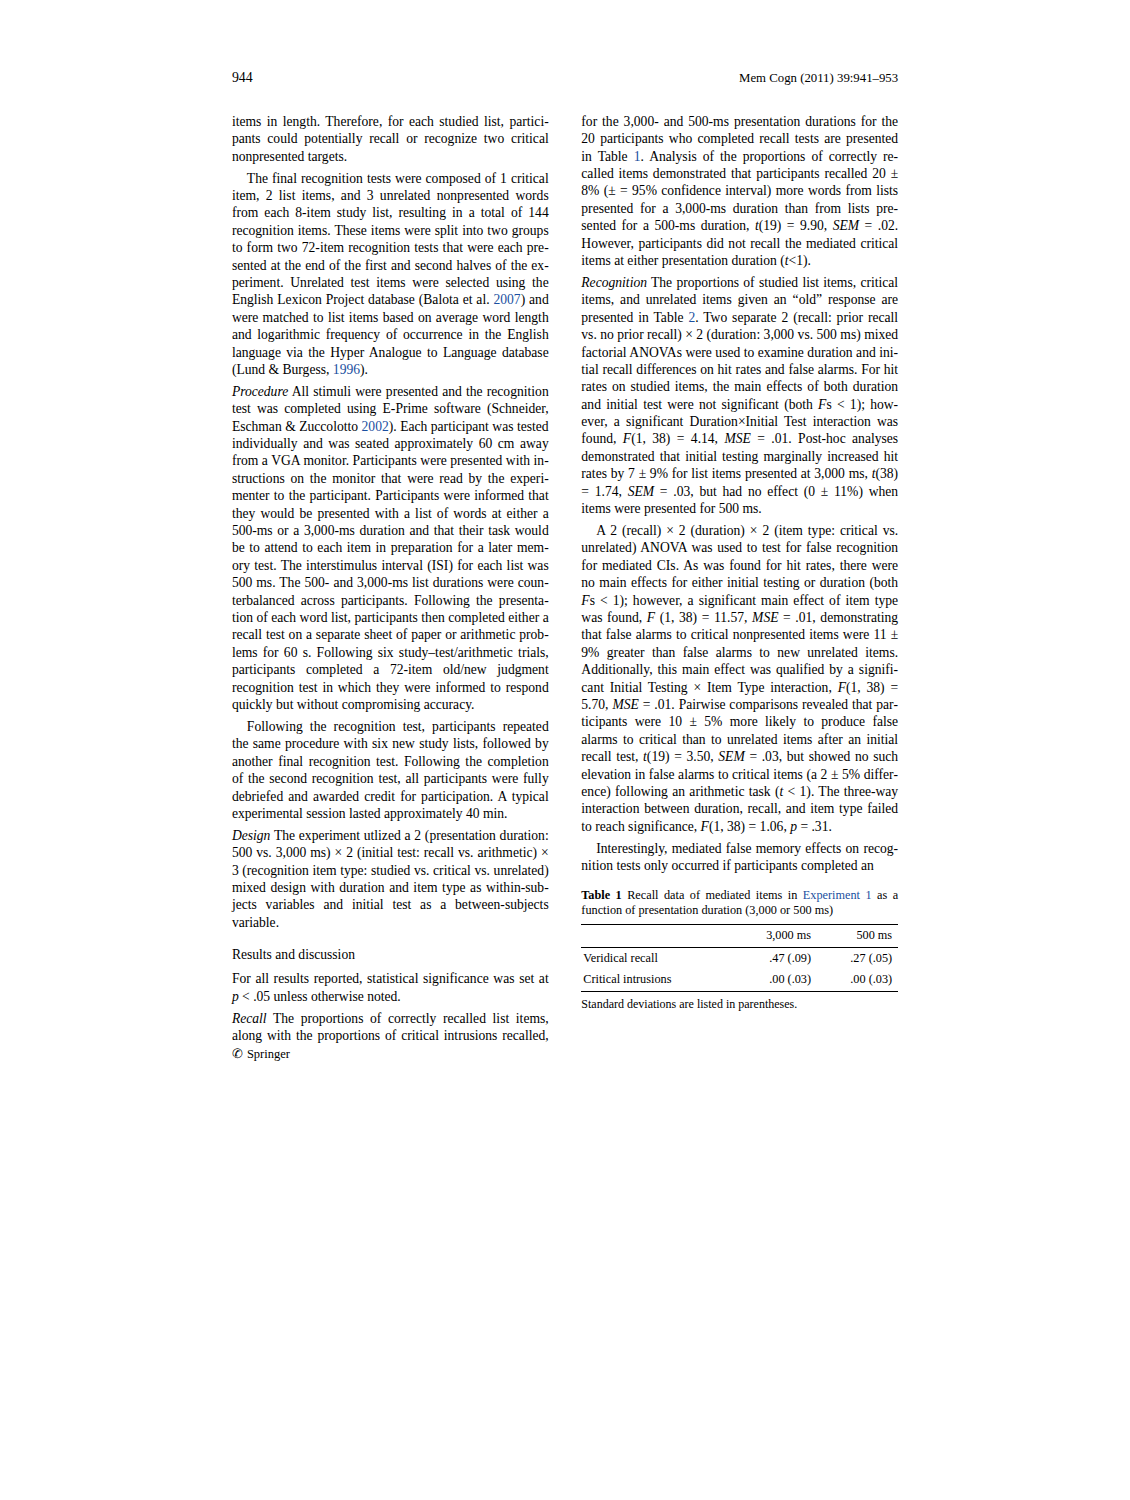944
Mem Cogn (2011) 39:941–953
items in length. Therefore, for each studied list, participants could potentially recall or recognize two critical nonpresented targets.
The final recognition tests were composed of 1 critical item, 2 list items, and 3 unrelated nonpresented words from each 8-item study list, resulting in a total of 144 recognition items. These items were split into two groups to form two 72-item recognition tests that were each presented at the end of the first and second halves of the experiment. Unrelated test items were selected using the English Lexicon Project database (Balota et al. 2007) and were matched to list items based on average word length and logarithmic frequency of occurrence in the English language via the Hyper Analogue to Language database (Lund & Burgess, 1996).
Procedure All stimuli were presented and the recognition test was completed using E-Prime software (Schneider, Eschman & Zuccolotto 2002). Each participant was tested individually and was seated approximately 60 cm away from a VGA monitor. Participants were presented with instructions on the monitor that were read by the experimenter to the participant. Participants were informed that they would be presented with a list of words at either a 500-ms or a 3,000-ms duration and that their task would be to attend to each item in preparation for a later memory test. The interstimulus interval (ISI) for each list was 500 ms. The 500- and 3,000-ms list durations were counterbalanced across participants. Following the presentation of each word list, participants then completed either a recall test on a separate sheet of paper or arithmetic problems for 60 s. Following six study–test/arithmetic trials, participants completed a 72-item old/new judgment recognition test in which they were informed to respond quickly but without compromising accuracy.
Following the recognition test, participants repeated the same procedure with six new study lists, followed by another final recognition test. Following the completion of the second recognition test, all participants were fully debriefed and awarded credit for participation. A typical experimental session lasted approximately 40 min.
Design The experiment utlized a 2 (presentation duration: 500 vs. 3,000 ms) × 2 (initial test: recall vs. arithmetic) × 3 (recognition item type: studied vs. critical vs. unrelated) mixed design with duration and item type as within-subjects variables and initial test as a between-subjects variable.
Results and discussion
For all results reported, statistical significance was set at p < .05 unless otherwise noted.
Recall The proportions of correctly recalled list items, along with the proportions of critical intrusions recalled, for the 3,000- and 500-ms presentation durations for the 20 participants who completed recall tests are presented in Table 1. Analysis of the proportions of correctly recalled items demonstrated that participants recalled 20 ± 8% (± = 95% confidence interval) more words from lists presented for a 3,000-ms duration than from lists presented for a 500-ms duration, t(19) = 9.90, SEM = .02. However, participants did not recall the mediated critical items at either presentation duration (t<1).
Recognition The proportions of studied list items, critical items, and unrelated items given an “old” response are presented in Table 2. Two separate 2 (recall: prior recall vs. no prior recall) × 2 (duration: 3,000 vs. 500 ms) mixed factorial ANOVAs were used to examine duration and initial recall differences on hit rates and false alarms. For hit rates on studied items, the main effects of both duration and initial test were not significant (both Fs < 1); however, a significant Duration×Initial Test interaction was found, F(1, 38) = 4.14, MSE = .01. Post-hoc analyses demonstrated that initial testing marginally increased hit rates by 7 ± 9% for list items presented at 3,000 ms, t(38) = 1.74, SEM = .03, but had no effect (0 ± 11%) when items were presented for 500 ms.
A 2 (recall) × 2 (duration) × 2 (item type: critical vs. unrelated) ANOVA was used to test for false recognition for mediated CIs. As was found for hit rates, there were no main effects for either initial testing or duration (both Fs < 1); however, a significant main effect of item type was found, F (1, 38) = 11.57, MSE = .01, demonstrating that false alarms to critical nonpresented items were 11 ± 9% greater than false alarms to new unrelated items. Additionally, this main effect was qualified by a significant Initial Testing × Item Type interaction, F(1, 38) = 5.70, MSE = .01. Pairwise comparisons revealed that participants were 10 ± 5% more likely to produce false alarms to critical than to unrelated items after an initial recall test, t(19) = 3.50, SEM = .03, but showed no such elevation in false alarms to critical items (a 2 ± 5% difference) following an arithmetic task (t < 1). The three-way interaction between duration, recall, and item type failed to reach significance, F(1, 38) = 1.06, p = .31.
Interestingly, mediated false memory effects on recognition tests only occurred if participants completed an
Table 1 Recall data of mediated items in Experiment 1 as a function of presentation duration (3,000 or 500 ms)
| | 3,000 ms | 500 ms |
| --- | --- | --- |
| Veridical recall | .47 (.09) | .27 (.05) |
| Critical intrusions | .00 (.03) | .00 (.03) |
Standard deviations are listed in parentheses.
✆Springer